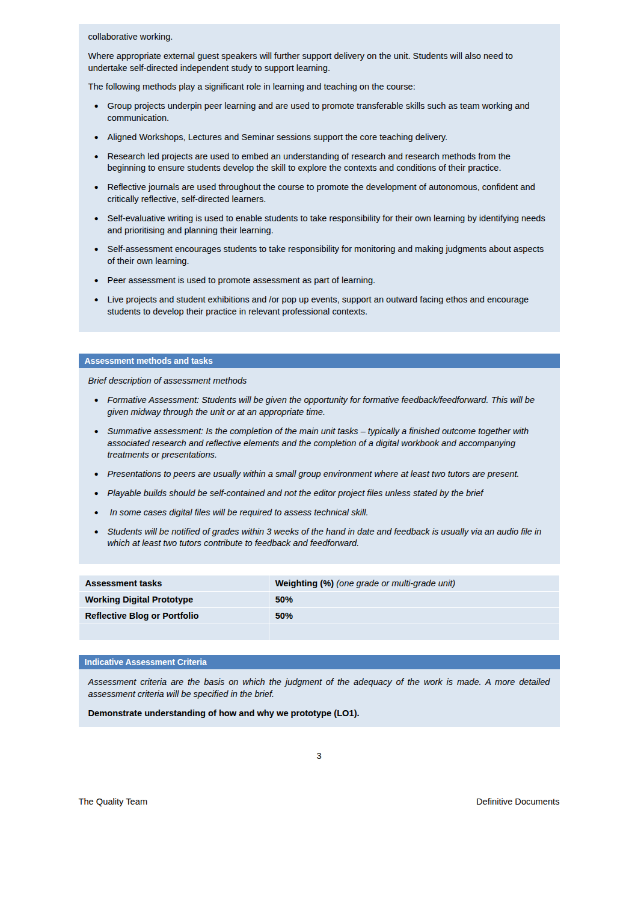collaborative working.
Where appropriate external guest speakers will further support delivery on the unit. Students will also need to undertake self-directed independent study to support learning.
The following methods play a significant role in learning and teaching on the course:
Group projects underpin peer learning and are used to promote transferable skills such as team working and communication.
Aligned Workshops, Lectures and Seminar sessions support the core teaching delivery.
Research led projects are used to embed an understanding of research and research methods from the beginning to ensure students develop the skill to explore the contexts and conditions of their practice.
Reflective journals are used throughout the course to promote the development of autonomous, confident and critically reflective, self-directed learners.
Self-evaluative writing is used to enable students to take responsibility for their own learning by identifying needs and prioritising and planning their learning.
Self-assessment encourages students to take responsibility for monitoring and making judgments about aspects of their own learning.
Peer assessment is used to promote assessment as part of learning.
Live projects and student exhibitions and /or pop up events, support an outward facing ethos and encourage students to develop their practice in relevant professional contexts.
Assessment methods and tasks
Brief description of assessment methods
Formative Assessment: Students will be given the opportunity for formative feedback/feedforward. This will be given midway through the unit or at an appropriate time.
Summative assessment: Is the completion of the main unit tasks – typically a finished outcome together with associated research and reflective elements and the completion of a digital workbook and accompanying treatments or presentations.
Presentations to peers are usually within a small group environment where at least two tutors are present.
Playable builds should be self-contained and not the editor project files unless stated by the brief
In some cases digital files will be required to assess technical skill.
Students will be notified of grades within 3 weeks of the hand in date and feedback is usually via an audio file in which at least two tutors contribute to feedback and feedforward.
| Assessment tasks | Weighting (%) (one grade or multi-grade unit) |
| Working Digital Prototype | 50% |
| Reflective Blog or Portfolio | 50% |
Indicative Assessment Criteria
Assessment criteria are the basis on which the judgment of the adequacy of the work is made. A more detailed assessment criteria will be specified in the brief.
Demonstrate understanding of how and why we prototype (LO1).
3
The Quality Team
Definitive Documents